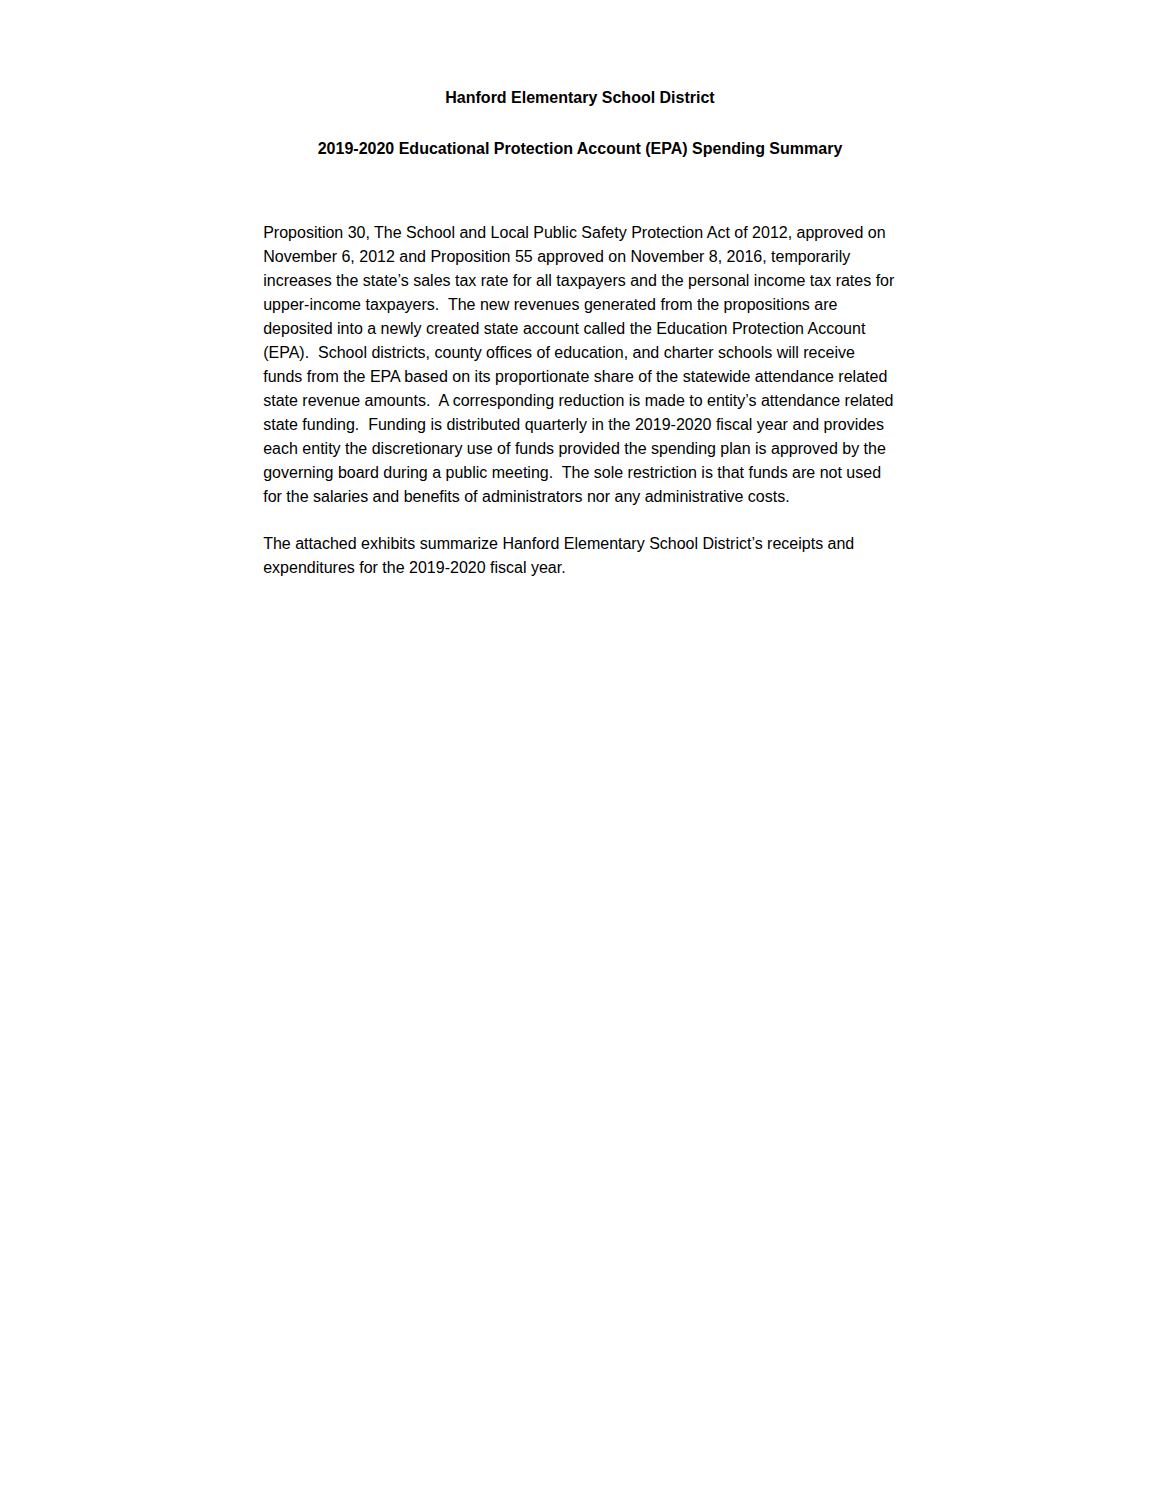Hanford Elementary School District
2019-2020 Educational Protection Account (EPA) Spending Summary
Proposition 30, The School and Local Public Safety Protection Act of 2012, approved on November 6, 2012 and Proposition 55 approved on November 8, 2016, temporarily increases the state’s sales tax rate for all taxpayers and the personal income tax rates for upper-income taxpayers. The new revenues generated from the propositions are deposited into a newly created state account called the Education Protection Account (EPA). School districts, county offices of education, and charter schools will receive funds from the EPA based on its proportionate share of the statewide attendance related state revenue amounts. A corresponding reduction is made to entity’s attendance related state funding. Funding is distributed quarterly in the 2019-2020 fiscal year and provides each entity the discretionary use of funds provided the spending plan is approved by the governing board during a public meeting. The sole restriction is that funds are not used for the salaries and benefits of administrators nor any administrative costs.
The attached exhibits summarize Hanford Elementary School District’s receipts and expenditures for the 2019-2020 fiscal year.